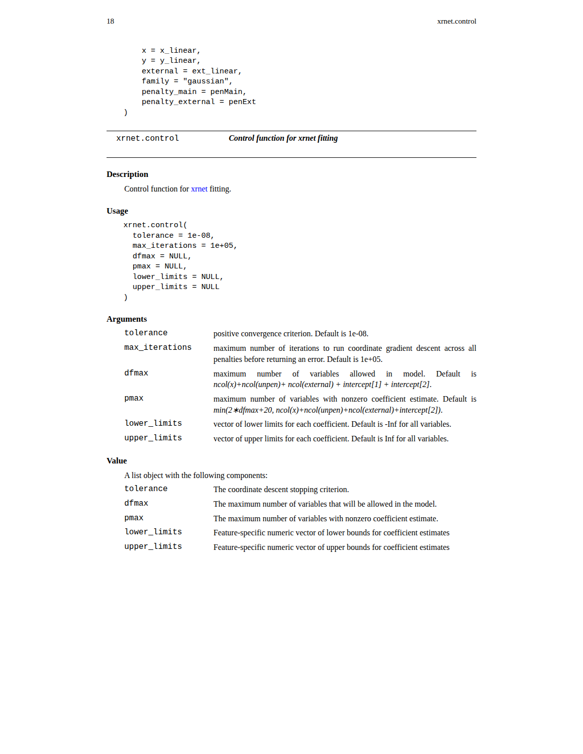18 xrnet.control
    x = x_linear,
    y = y_linear,
    external = ext_linear,
    family = "gaussian",
    penalty_main = penMain,
    penalty_external = penExt
)
xrnet.control Control function for xrnet fitting
Description
Control function for xrnet fitting.
Usage
xrnet.control(
  tolerance = 1e-08,
  max_iterations = 1e+05,
  dfmax = NULL,
  pmax = NULL,
  lower_limits = NULL,
  upper_limits = NULL
)
Arguments
tolerance
positive convergence criterion. Default is 1e-08.
max_iterations
maximum number of iterations to run coordinate gradient descent across all penalties before returning an error. Default is 1e+05.
dfmax
maximum number of variables allowed in model. Default is ncol(x)+ncol(unpen)+ ncol(external) + intercept[1] + intercept[2].
pmax
maximum number of variables with nonzero coefficient estimate. Default is min(2∗dfmax+20, ncol(x)+ncol(unpen)+ncol(external)+intercept[2]).
lower_limits
vector of lower limits for each coefficient. Default is -Inf for all variables.
upper_limits
vector of upper limits for each coefficient. Default is Inf for all variables.
Value
A list object with the following components:
tolerance
The coordinate descent stopping criterion.
dfmax
The maximum number of variables that will be allowed in the model.
pmax
The maximum number of variables with nonzero coefficient estimate.
lower_limits
Feature-specific numeric vector of lower bounds for coefficient estimates
upper_limits
Feature-specific numeric vector of upper bounds for coefficient estimates